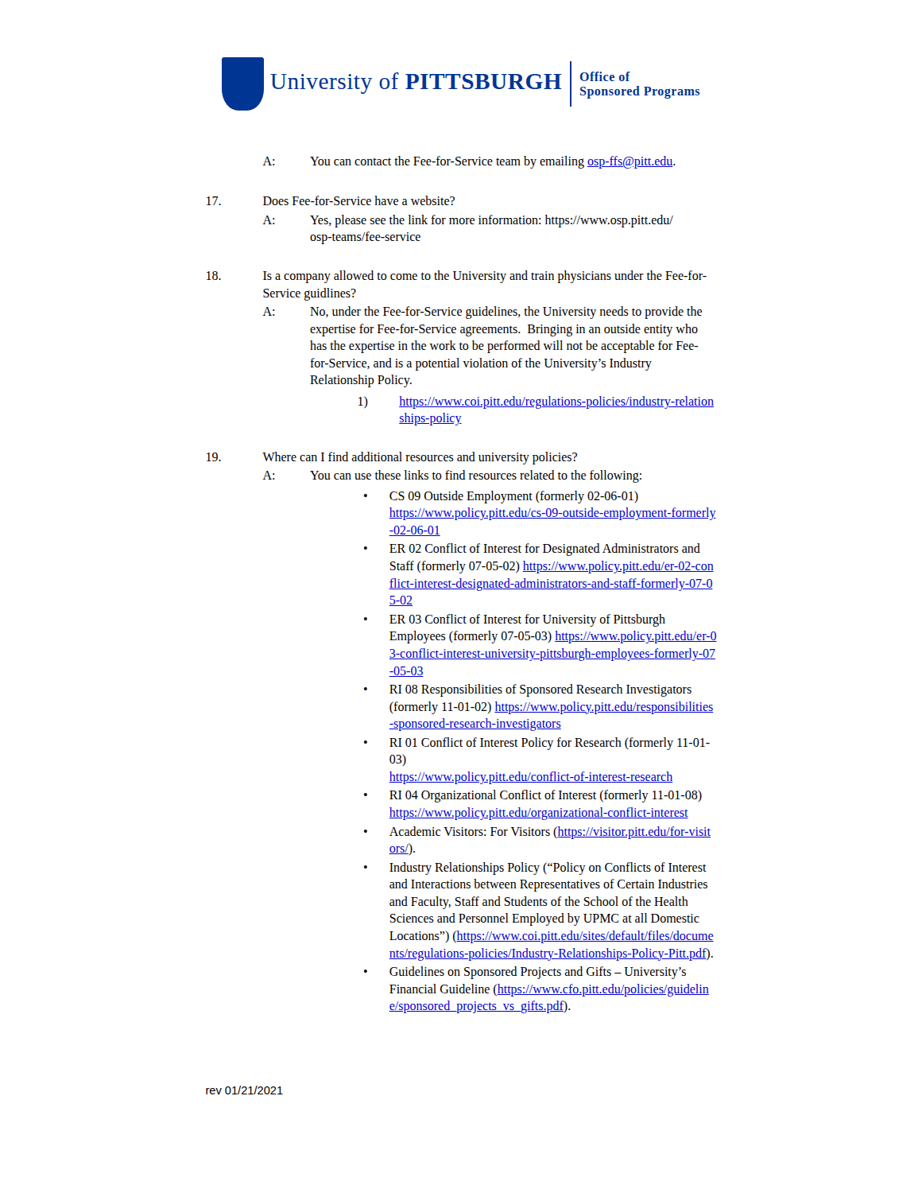University of PITTSBURGH Office of
Sponsored Programs
A:
You can contact the Fee-for-Service team by emailing osp-ffs@pitt.edu.
17. Does Fee-for-Service have a website?
A:
Yes, please see the link for more information: https://www.osp.pitt.edu/
osp-teams/fee-service
18. Is a company allowed to come to the University and train physicians under the Fee-for-Service guidlines?
A:
No, under the Fee-for-Service guidelines, the University needs to provide the expertise for Fee-for-Service agreements. Bringing in an outside entity who has the expertise in the work to be performed will not be acceptable for Fee-for-Service, and is a potential violation of the University’s Industry Relationship Policy.
1) https://www.coi.pitt.edu/regulations-policies/industry-relationships-policy
19. Where can I find additional resources and university policies?
A:
You can use these links to find resources related to the following:
CS 09 Outside Employment (formerly 02-06-01)
https://www.policy.pitt.edu/cs-09-outside-employment-formerly-02-06-01
ER 02 Conflict of Interest for Designated Administrators and Staff (formerly 07-05-02) https://www.policy.pitt.edu/er-02-conflict-interest-designated-administrators-and-staff-formerly-07-05-02
ER 03 Conflict of Interest for University of Pittsburgh Employees (formerly 07-05-03) https://www.policy.pitt.edu/er-03-conflict-interest-university-pittsburgh-employees-formerly-07-05-03
RI 08 Responsibilities of Sponsored Research Investigators (formerly 11-01-02) https://www.policy.pitt.edu/responsibilities-sponsored-research-investigators
RI 01 Conflict of Interest Policy for Research (formerly 11-01-03)
https://www.policy.pitt.edu/conflict-of-interest-research
RI 04 Organizational Conflict of Interest (formerly 11-01-08)
https://www.policy.pitt.edu/organizational-conflict-interest
Academic Visitors: For Visitors (https://visitor.pitt.edu/for-visitors/).
Industry Relationships Policy (“Policy on Conflicts of Interest and Interactions between Representatives of Certain Industries and Faculty, Staff and Students of the School of the Health Sciences and Personnel Employed by UPMC at all Domestic Locations”) (https://www.coi.pitt.edu/sites/default/files/documents/regulations-policies/Industry-Relationships-Policy-Pitt.pdf).
Guidelines on Sponsored Projects and Gifts – University’s Financial Guideline (https://www.cfo.pitt.edu/policies/guideline/sponsored_projects_vs_gifts.pdf).
rev 01/21/2021